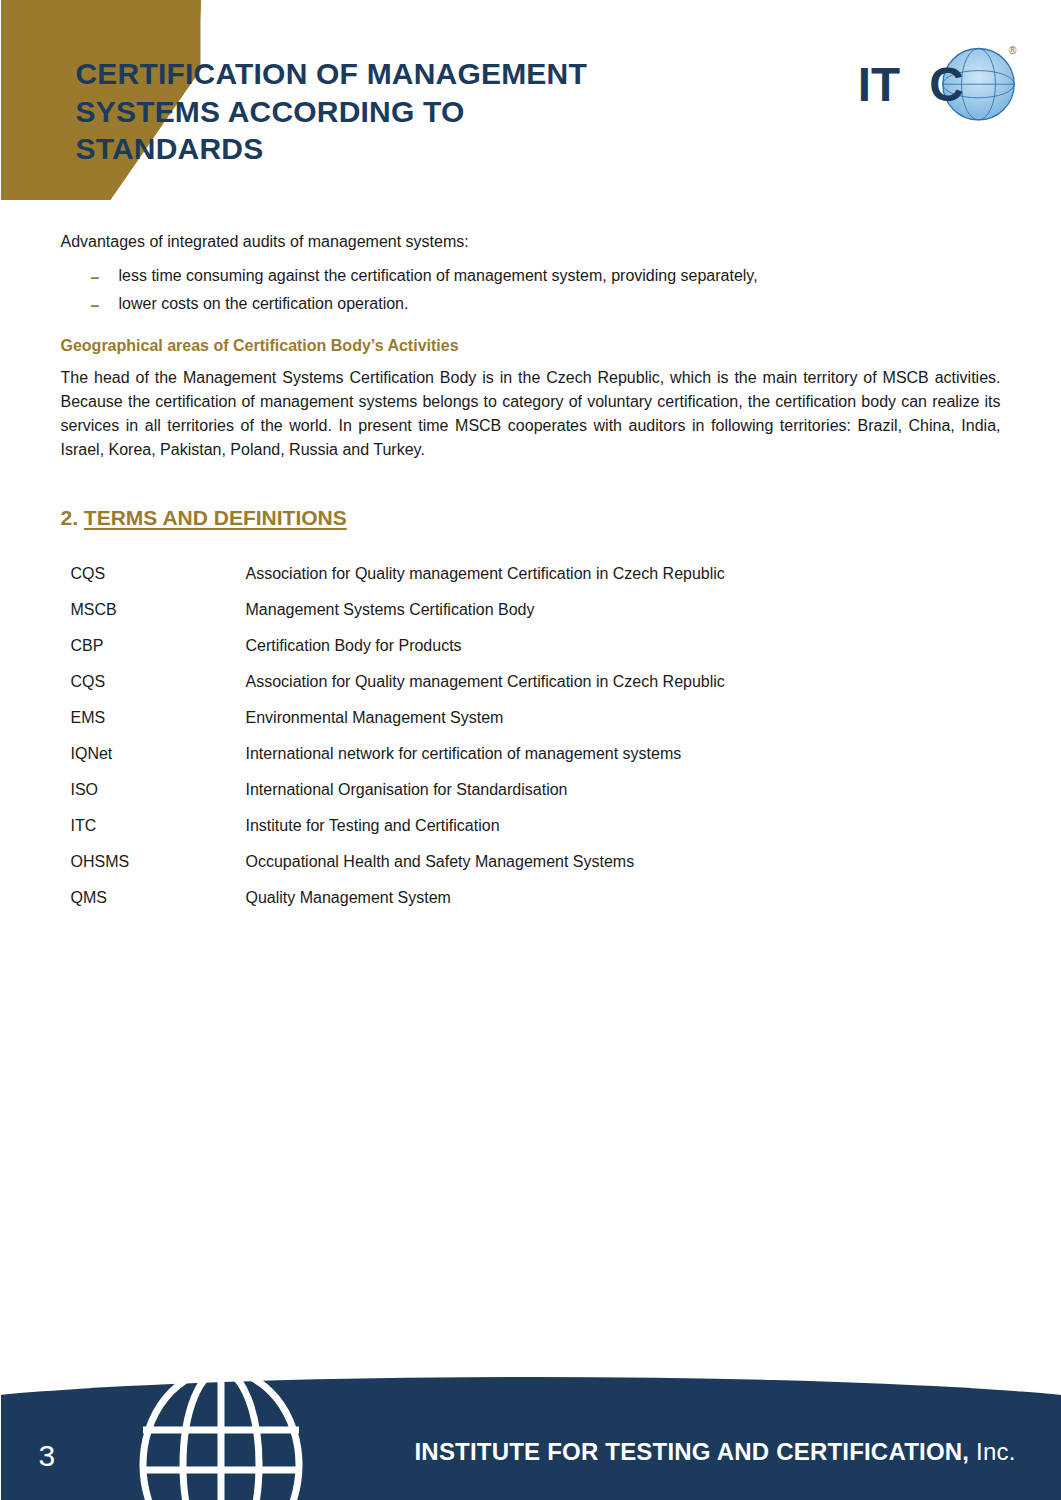CERTIFICATION OF MANAGEMENT SYSTEMS ACCORDING TO STANDARDS
IT C ®
Advantages of integrated audits of management systems:
less time consuming against the certification of management system, providing separately,
lower costs on the certification operation.
Geographical areas of Certification Body’s Activities
The head of the Management Systems Certification Body is in the Czech Republic, which is the main territory of MSCB activities. Because the certification of management systems belongs to category of voluntary certification, the certification body can realize its services in all territories of the world. In present time MSCB cooperates with auditors in following territories: Brazil, China, India, Israel, Korea, Pakistan, Poland, Russia and Turkey.
2. TERMS AND DEFINITIONS
| CQS | Association for Quality management Certification in Czech Republic |
| MSCB | Management Systems Certification Body |
| CBP | Certification Body for Products |
| CQS | Association for Quality management Certification in Czech Republic |
| EMS | Environmental Management System |
| IQNet | International network for certification of management systems |
| ISO | International Organisation for Standardisation |
| ITC | Institute for Testing and Certification |
| OHSMS | Occupational Health and Safety Management Systems |
| QMS | Quality Management System |
3
INSTITUTE FOR TESTING AND CERTIFICATION, Inc.